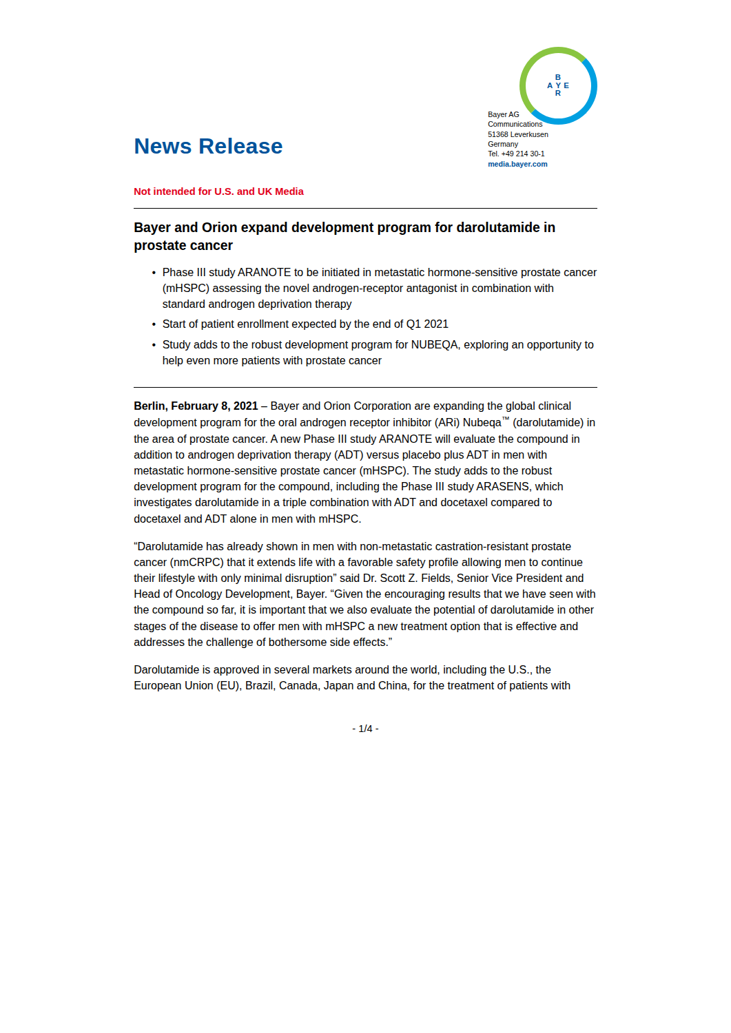B
A Y E
R
News Release
Bayer AG
Communications
51368 Leverkusen
Germany
Tel. +49 214 30-1
media.bayer.com
Not intended for U.S. and UK Media
Bayer and Orion expand development program for darolutamide in prostate cancer
Phase III study ARANOTE to be initiated in metastatic hormone-sensitive prostate cancer (mHSPC) assessing the novel androgen-receptor antagonist in combination with standard androgen deprivation therapy
Start of patient enrollment expected by the end of Q1 2021
Study adds to the robust development program for NUBEQA, exploring an opportunity to help even more patients with prostate cancer
Berlin, February 8, 2021 – Bayer and Orion Corporation are expanding the global clinical development program for the oral androgen receptor inhibitor (ARi) Nubeqa™ (darolutamide) in the area of prostate cancer. A new Phase III study ARANOTE will evaluate the compound in addition to androgen deprivation therapy (ADT) versus placebo plus ADT in men with metastatic hormone-sensitive prostate cancer (mHSPC). The study adds to the robust development program for the compound, including the Phase III study ARASENS, which investigates darolutamide in a triple combination with ADT and docetaxel compared to docetaxel and ADT alone in men with mHSPC.
“Darolutamide has already shown in men with non-metastatic castration-resistant prostate cancer (nmCRPC) that it extends life with a favorable safety profile allowing men to continue their lifestyle with only minimal disruption” said Dr. Scott Z. Fields, Senior Vice President and Head of Oncology Development, Bayer. “Given the encouraging results that we have seen with the compound so far, it is important that we also evaluate the potential of darolutamide in other stages of the disease to offer men with mHSPC a new treatment option that is effective and addresses the challenge of bothersome side effects.”
Darolutamide is approved in several markets around the world, including the U.S., the European Union (EU), Brazil, Canada, Japan and China, for the treatment of patients with
- 1/4 -